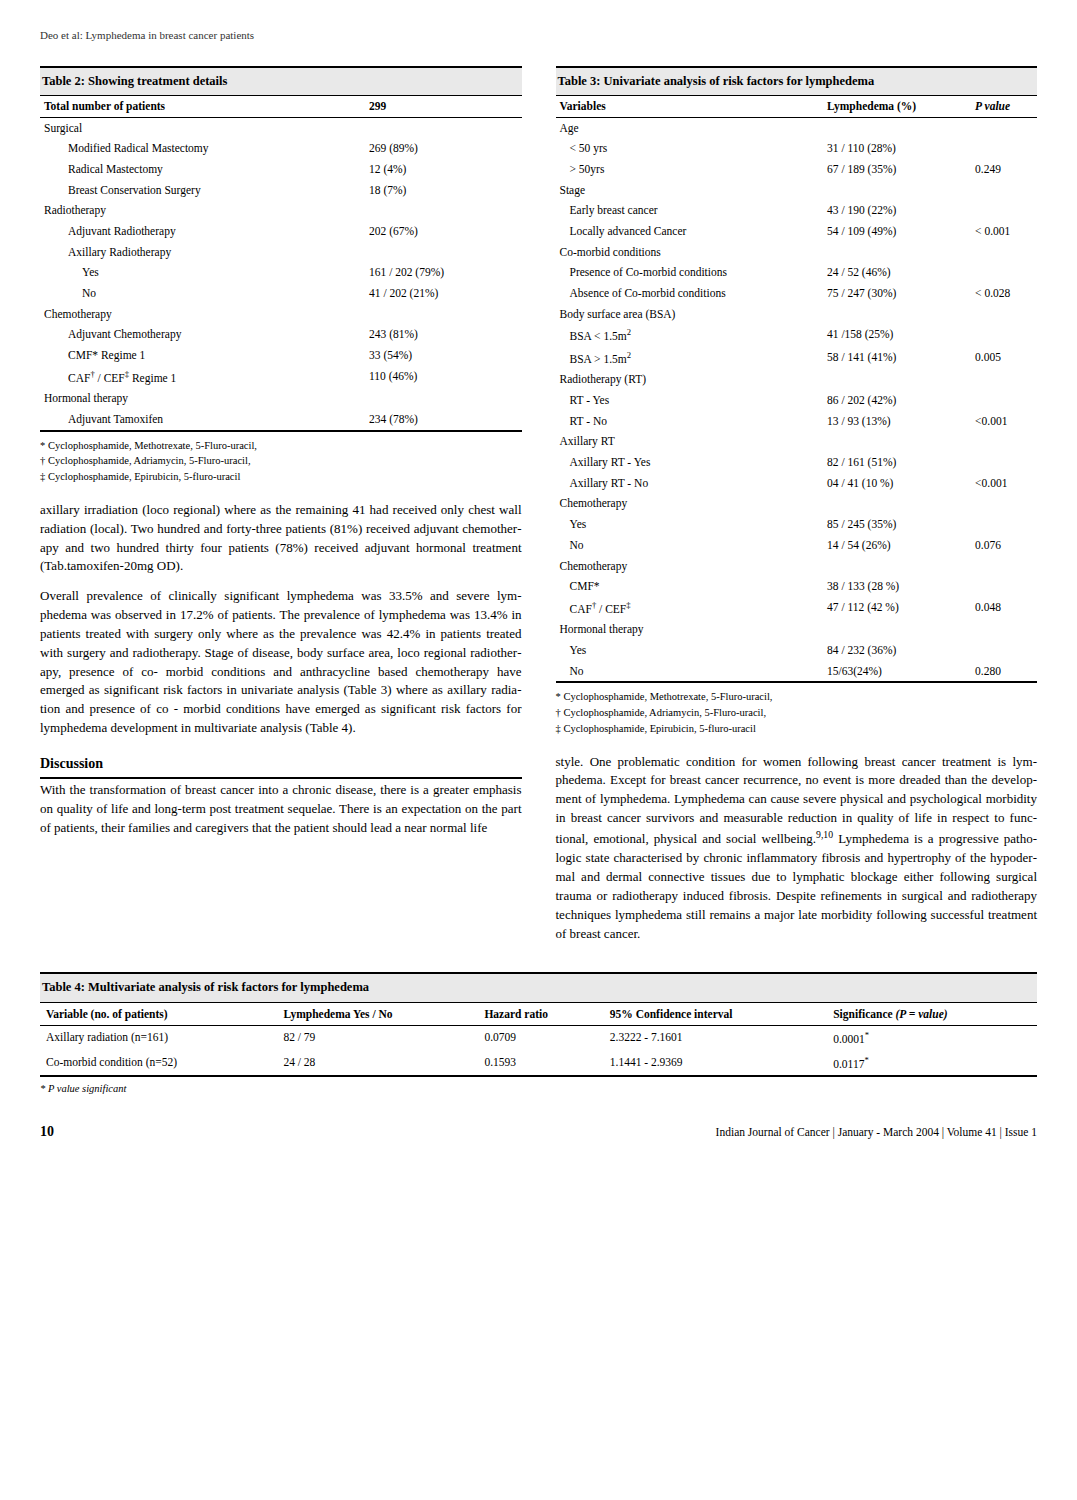Deo et al: Lymphedema in breast cancer patients
Table 2: Showing treatment details
| Total number of patients | 299 |
| --- | --- |
| Surgical | |
| Modified Radical Mastectomy | 269 (89%) |
| Radical Mastectomy | 12 (4%) |
| Breast Conservation Surgery | 18 (7%) |
| Radiotherapy | |
| Adjuvant Radiotherapy | 202 (67%) |
| Axillary Radiotherapy | |
| Yes | 161 / 202 (79%) |
| No | 41 / 202 (21%) |
| Chemotherapy | |
| Adjuvant Chemotherapy | 243 (81%) |
| CMF* Regime 1 | 33 (54%) |
| CAF † / CEF ‡ Regime 1 | 110 (46%) |
| Hormonal therapy | |
| Adjuvant Tamoxifen | 234 (78%) |
* Cyclophosphamide, Methotrexate, 5-Fluro-uracil,
† Cyclophosphamide, Adriamycin, 5-Fluro-uracil,
‡ Cyclophosphamide, Epirubicin, 5-fluro-uracil
axillary irradiation (loco regional) where as the remaining 41 had received only chest wall radiation (local). Two hundred and forty-three patients (81%) received adjuvant chemotherapy and two hundred thirty four patients (78%) received adjuvant hormonal treatment (Tab.tamoxifen-20mg OD).
Overall prevalence of clinically significant lymphedema was 33.5% and severe lymphedema was observed in 17.2% of patients. The prevalence of lymphedema was 13.4% in patients treated with surgery only where as the prevalence was 42.4% in patients treated with surgery and radiotherapy. Stage of disease, body surface area, loco regional radiotherapy, presence of co- morbid conditions and anthracycline based chemotherapy have emerged as significant risk factors in univariate analysis (Table 3) where as axillary radiation and presence of co - morbid conditions have emerged as significant risk factors for lymphedema development in multivariate analysis (Table 4).
Discussion
With the transformation of breast cancer into a chronic disease, there is a greater emphasis on quality of life and long-term post treatment sequelae. There is an expectation on the part of patients, their families and caregivers that the patient should lead a near normal life
Table 3: Univariate analysis of risk factors for lymphedema
| Variables | Lymphedema (%) | P value |
| --- | --- | --- |
| Age | | |
| < 50 yrs | 31 / 110 (28%) | |
| > 50yrs | 67 / 189 (35%) | 0.249 |
| Stage | | |
| Early breast cancer | 43 / 190 (22%) | |
| Locally advanced Cancer | 54 / 109 (49%) | < 0.001 |
| Co-morbid conditions | | |
| Presence of Co-morbid conditions | 24 / 52 (46%) | |
| Absence of Co-morbid conditions | 75 / 247 (30%) | < 0.028 |
| Body surface area (BSA) | | |
| BSA < 1.5m 2 | 41 /158 (25%) | |
| BSA > 1.5m 2 | 58 / 141 (41%) | 0.005 |
| Radiotherapy (RT) | | |
| RT - Yes | 86 / 202 (42%) | |
| RT - No | 13 / 93 (13%) | <0.001 |
| Axillary RT | | |
| Axillary RT - Yes | 82 / 161 (51%) | |
| Axillary RT - No | 04 / 41 (10 %) | <0.001 |
| Chemotherapy | | |
| Yes | 85 / 245 (35%) | |
| No | 14 / 54 (26%) | 0.076 |
| Chemotherapy | | |
| CMF* | 38 / 133 (28 %) | |
| CAF † / CEF ‡ | 47 / 112 (42 %) | 0.048 |
| Hormonal therapy | | |
| Yes | 84 / 232 (36%) | |
| No | 15/63(24%) | 0.280 |
* Cyclophosphamide, Methotrexate, 5-Fluro-uracil,
† Cyclophosphamide, Adriamycin, 5-Fluro-uracil,
‡ Cyclophosphamide, Epirubicin, 5-fluro-uracil
style. One problematic condition for women following breast cancer treatment is lymphedema. Except for breast cancer recurrence, no event is more dreaded than the development of lymphedema. Lymphedema can cause severe physical and psychological morbidity in breast cancer survivors and measurable reduction in quality of life in respect to functional, emotional, physical and social wellbeing.9,10 Lymphedema is a progressive pathologic state characterised by chronic inflammatory fibrosis and hypertrophy of the hypodermal and dermal connective tissues due to lymphatic blockage either following surgical trauma or radiotherapy induced fibrosis. Despite refinements in surgical and radiotherapy techniques lymphedema still remains a major late morbidity following successful treatment of breast cancer.
Table 4: Multivariate analysis of risk factors for lymphedema
| Variable (no. of patients) | Lymphedema Yes / No | Hazard ratio | 95% Confidence interval | Significance (P = value) |
| --- | --- | --- | --- | --- |
| Axillary radiation (n=161) | 82 / 79 | 0.0709 | 2.3222 - 7.1601 | 0.0001 * |
| Co-morbid condition (n=52) | 24 / 28 | 0.1593 | 1.1441 - 2.9369 | 0.0117 * |
* P value significant
10
Indian Journal of Cancer | January - March 2004 | Volume 41 | Issue 1